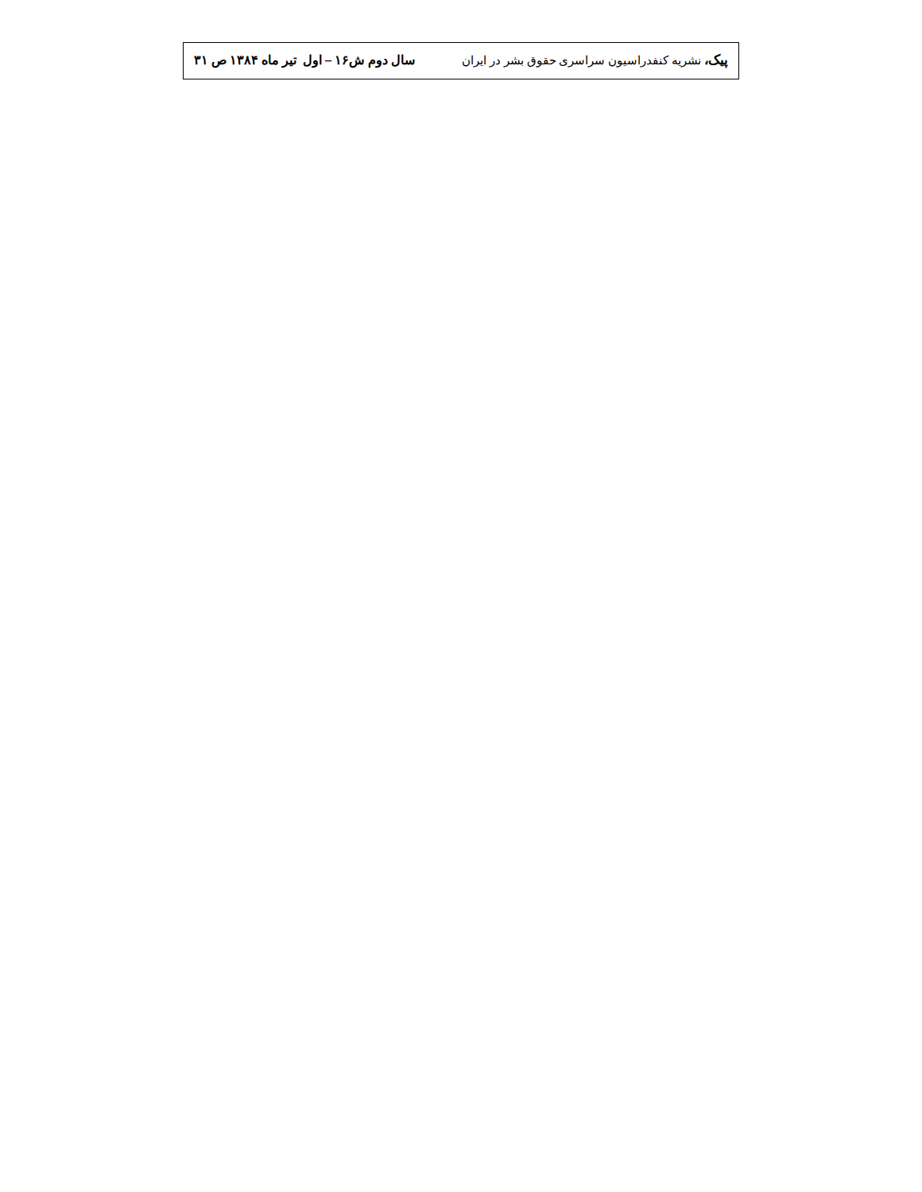پیک، نشریه کنفدراسیون سراسری حقوق بشر در ایران
سال دوم ش۱۶ – اول تیر ماه ۱۳۸۴ ص ۳۱